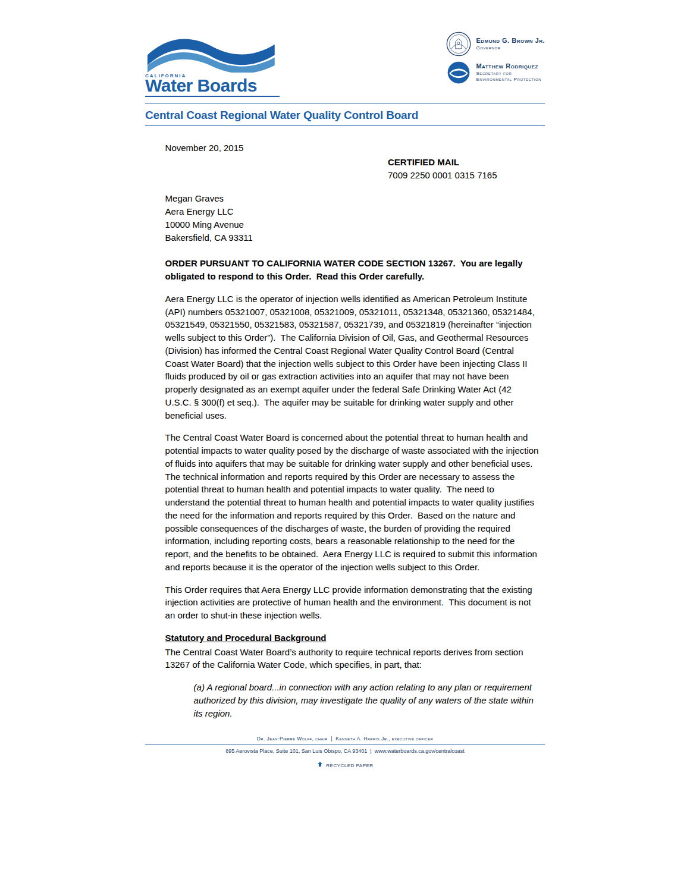CALIFORNIA
Water Boards
Edmund G. Brown Jr.
Governor
Matthew Rodriquez
Secretary for
Environmental Protection
Central Coast Regional Water Quality Control Board
November 20, 2015
CERTIFIED MAIL
7009 2250 0001 0315 7165
Megan Graves
Aera Energy LLC
10000 Ming Avenue
Bakersfield, CA 93311
ORDER PURSUANT TO CALIFORNIA WATER CODE SECTION 13267. You are legally obligated to respond to this Order. Read this Order carefully.
Aera Energy LLC is the operator of injection wells identified as American Petroleum Institute (API) numbers 05321007, 05321008, 05321009, 05321011, 05321348, 05321360, 05321484, 05321549, 05321550, 05321583, 05321587, 05321739, and 05321819 (hereinafter “injection wells subject to this Order”). The California Division of Oil, Gas, and Geothermal Resources (Division) has informed the Central Coast Regional Water Quality Control Board (Central Coast Water Board) that the injection wells subject to this Order have been injecting Class II fluids produced by oil or gas extraction activities into an aquifer that may not have been properly designated as an exempt aquifer under the federal Safe Drinking Water Act (42 U.S.C. § 300(f) et seq.). The aquifer may be suitable for drinking water supply and other beneficial uses.
The Central Coast Water Board is concerned about the potential threat to human health and potential impacts to water quality posed by the discharge of waste associated with the injection of fluids into aquifers that may be suitable for drinking water supply and other beneficial uses. The technical information and reports required by this Order are necessary to assess the potential threat to human health and potential impacts to water quality. The need to understand the potential threat to human health and potential impacts to water quality justifies the need for the information and reports required by this Order. Based on the nature and possible consequences of the discharges of waste, the burden of providing the required information, including reporting costs, bears a reasonable relationship to the need for the report, and the benefits to be obtained. Aera Energy LLC is required to submit this information and reports because it is the operator of the injection wells subject to this Order.
This Order requires that Aera Energy LLC provide information demonstrating that the existing injection activities are protective of human health and the environment. This document is not an order to shut-in these injection wells.
Statutory and Procedural Background
The Central Coast Water Board’s authority to require technical reports derives from section 13267 of the California Water Code, which specifies, in part, that:
(a) A regional board...in connection with any action relating to any plan or requirement authorized by this division, may investigate the quality of any waters of the state within its region.
Dr. Jean-Pierre Wolff, chair | Kenneth A. Harris Jr., executive officer
895 Aerovista Place, Suite 101, San Luis Obispo, CA 93401 | www.waterboards.ca.gov/centralcoast
RECYCLED PAPER